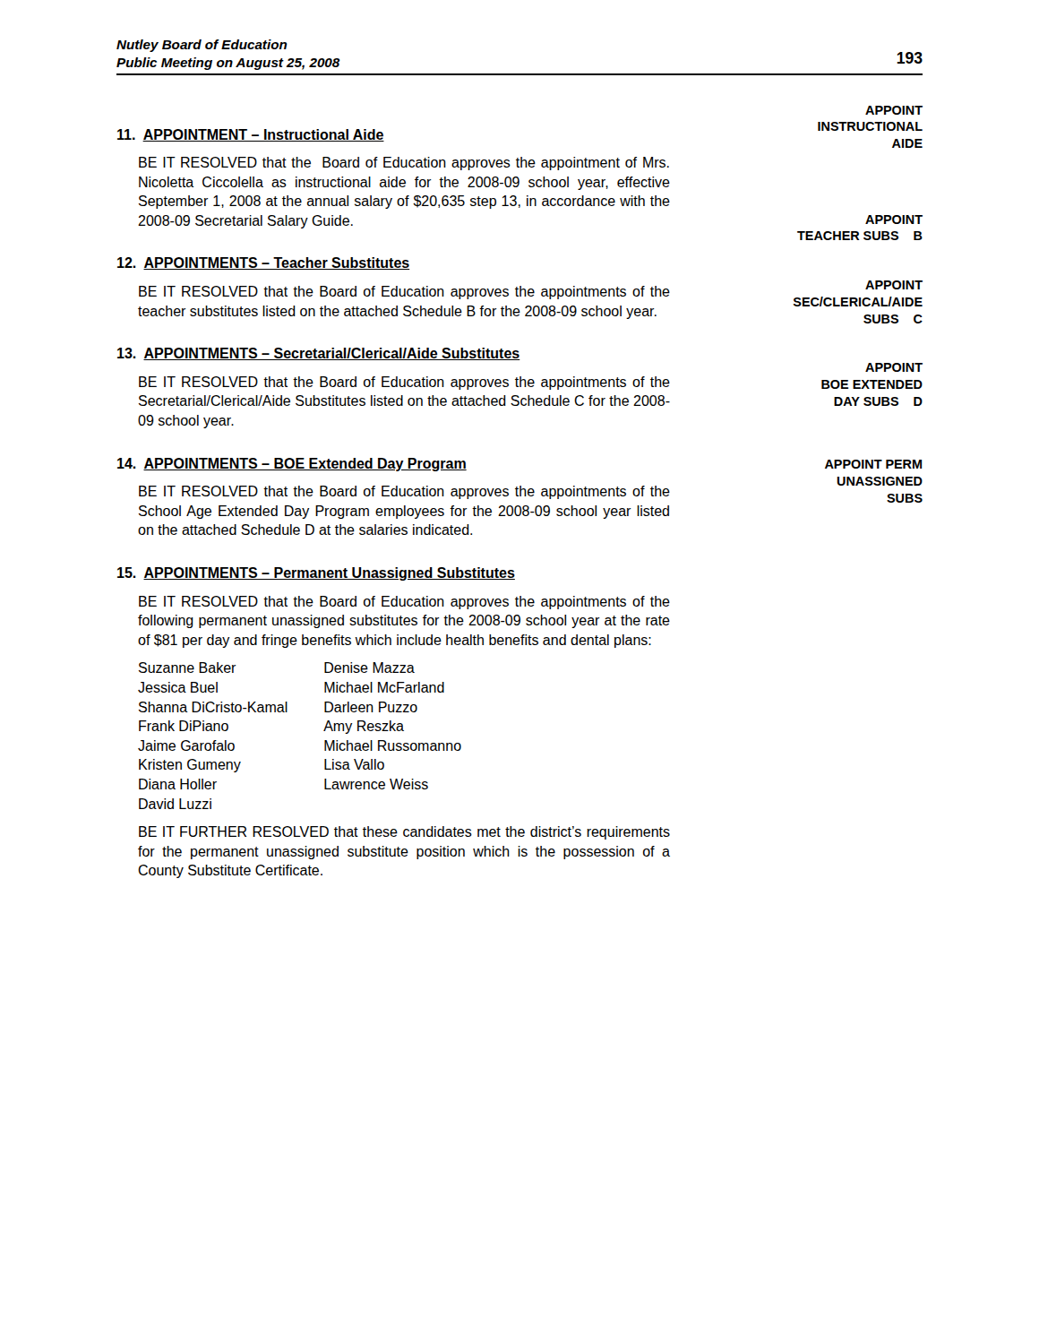Nutley Board of Education
Public Meeting on August 25, 2008
193
11. APPOINTMENT – Instructional Aide
BE IT RESOLVED that the Board of Education approves the appointment of Mrs. Nicoletta Ciccolella as instructional aide for the 2008-09 school year, effective September 1, 2008 at the annual salary of $20,635 step 13, in accordance with the 2008-09 Secretarial Salary Guide.
12. APPOINTMENTS – Teacher Substitutes
BE IT RESOLVED that the Board of Education approves the appointments of the teacher substitutes listed on the attached Schedule B for the 2008-09 school year.
13. APPOINTMENTS – Secretarial/Clerical/Aide Substitutes
BE IT RESOLVED that the Board of Education approves the appointments of the Secretarial/Clerical/Aide Substitutes listed on the attached Schedule C for the 2008-09 school year.
14. APPOINTMENTS – BOE Extended Day Program
BE IT RESOLVED that the Board of Education approves the appointments of the School Age Extended Day Program employees for the 2008-09 school year listed on the attached Schedule D at the salaries indicated.
15. APPOINTMENTS – Permanent Unassigned Substitutes
BE IT RESOLVED that the Board of Education approves the appointments of the following permanent unassigned substitutes for the 2008-09 school year at the rate of $81 per day and fringe benefits which include health benefits and dental plans:
| Suzanne Baker | Denise Mazza |
| Jessica Buel | Michael McFarland |
| Shanna DiCristo-Kamal | Darleen Puzzo |
| Frank DiPiano | Amy Reszka |
| Jaime Garofalo | Michael Russomanno |
| Kristen Gumeny | Lisa Vallo |
| Diana Holler | Lawrence Weiss |
| David Luzzi | |
BE IT FURTHER RESOLVED that these candidates met the district’s requirements for the permanent unassigned substitute position which is the possession of a County Substitute Certificate.
APPOINT
INSTRUCTIONAL
AIDE
APPOINT
TEACHER SUBS B
APPOINT
SEC/CLERICAL/AIDE
SUBS C
APPOINT
BOE EXTENDED
DAY SUBS D
APPOINT PERM
UNASSIGNED
SUBS